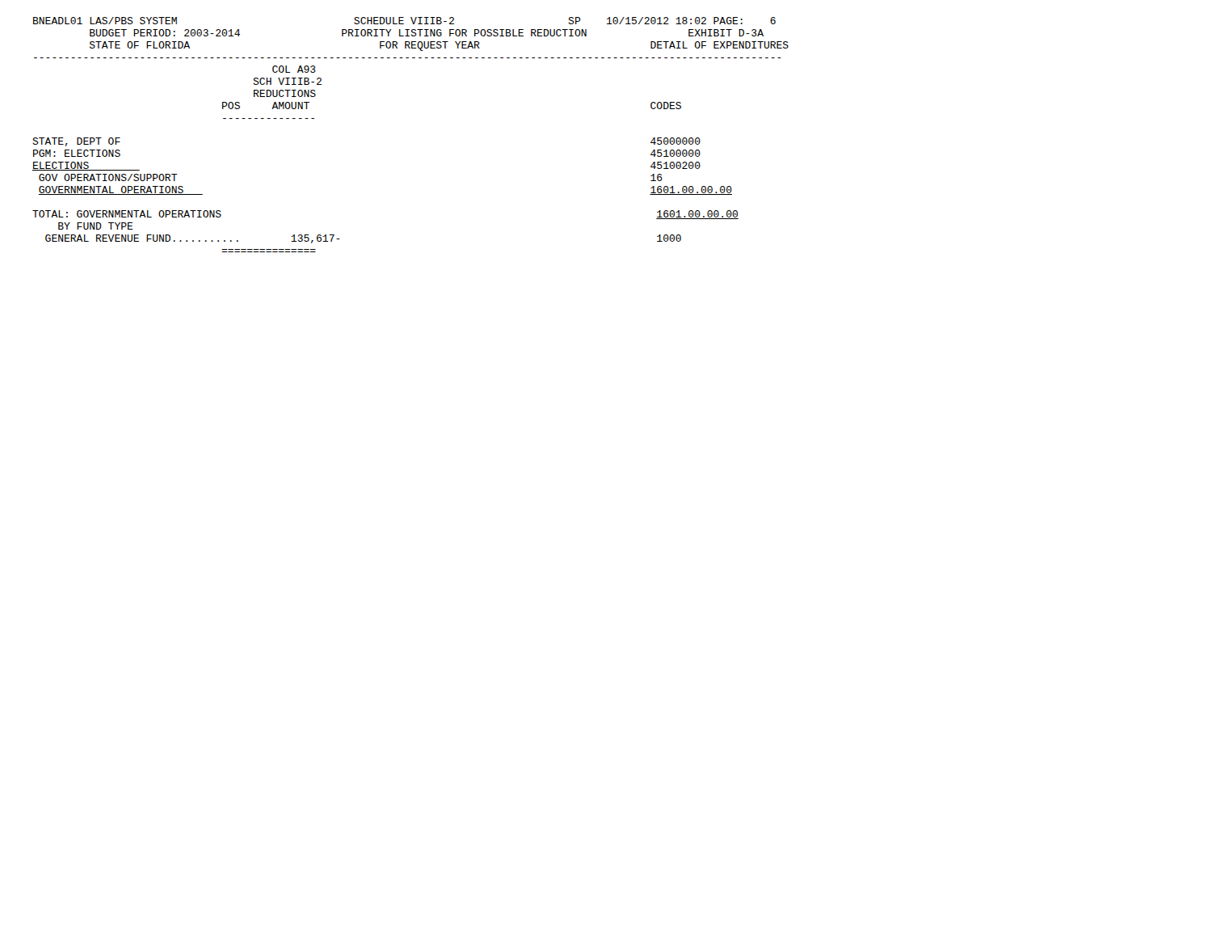BNEADL01 LAS/PBS SYSTEM                            SCHEDULE VIIIB-2                  SP    10/15/2012 18:02 PAGE:    6
         BUDGET PERIOD: 2003-2014                PRIORITY LISTING FOR POSSIBLE REDUCTION                EXHIBIT D-3A
         STATE OF FLORIDA                              FOR REQUEST YEAR                           DETAIL OF EXPENDITURES
-----------------------------------------------------------------------------------------------------------------------
                                      COL A93
                                   SCH VIIIB-2
                                   REDUCTIONS
                              POS     AMOUNT                                                      CODES
                              ---------------

STATE, DEPT OF                                                                                    45000000
PGM: ELECTIONS                                                                                    45100000
ELECTIONS                                                                                         45100200
 GOV OPERATIONS/SUPPORT                                                                           16
 GOVERNMENTAL OPERATIONS                                                                          1601.00.00.00

TOTAL: GOVERNMENTAL OPERATIONS                                                                     1601.00.00.00
    BY FUND TYPE
  GENERAL REVENUE FUND...........        135,617-                                                  1000
                              ===============